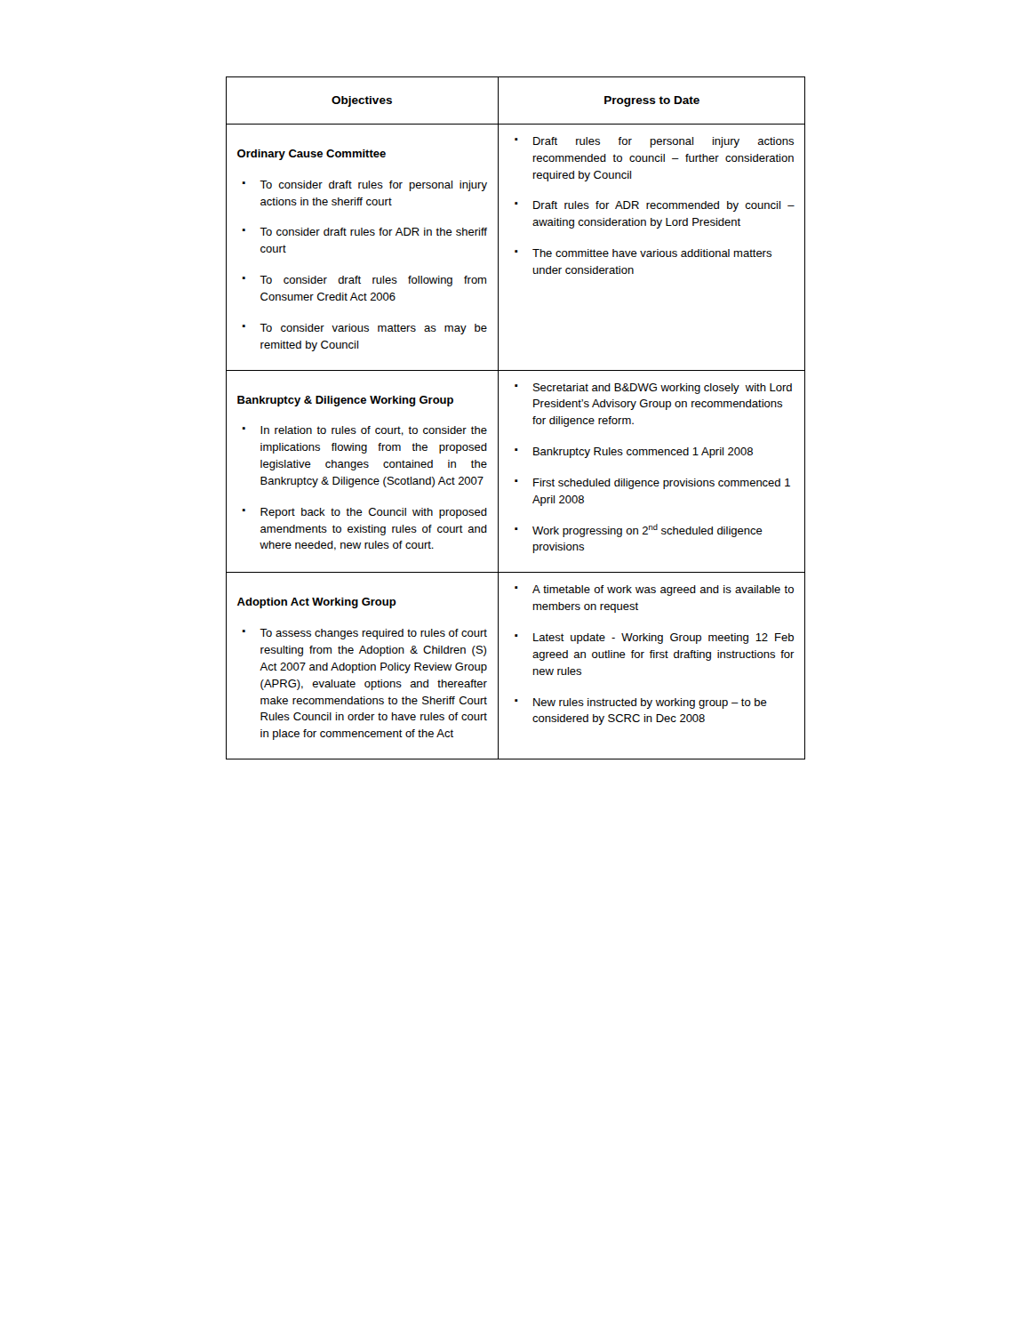| Objectives | Progress to Date |
| --- | --- |
| Ordinary Cause Committee To consider draft rules for personal injury actions in the sheriff court To consider draft rules for ADR in the sheriff court To consider draft rules following from Consumer Credit Act 2006 To consider various matters as may be remitted by Council | Draft rules for personal injury actions recommended to council – further consideration required by Council Draft rules for ADR recommended by council – awaiting consideration by Lord President The committee have various additional matters under consideration |
| Bankruptcy & Diligence Working Group In relation to rules of court, to consider the implications flowing from the proposed legislative changes contained in the Bankruptcy & Diligence (Scotland) Act 2007 Report back to the Council with proposed amendments to existing rules of court and where needed, new rules of court. | Secretariat and B&DWG working closely with Lord President’s Advisory Group on recommendations for diligence reform. Bankruptcy Rules commenced 1 April 2008 First scheduled diligence provisions commenced 1 April 2008 Work progressing on 2 nd scheduled diligence provisions |
| Adoption Act Working Group To assess changes required to rules of court resulting from the Adoption & Children (S) Act 2007 and Adoption Policy Review Group (APRG), evaluate options and thereafter make recommendations to the Sheriff Court Rules Council in order to have rules of court in place for commencement of the Act | A timetable of work was agreed and is available to members on request Latest update - Working Group meeting 12 Feb agreed an outline for first drafting instructions for new rules New rules instructed by working group – to be considered by SCRC in Dec 2008 |